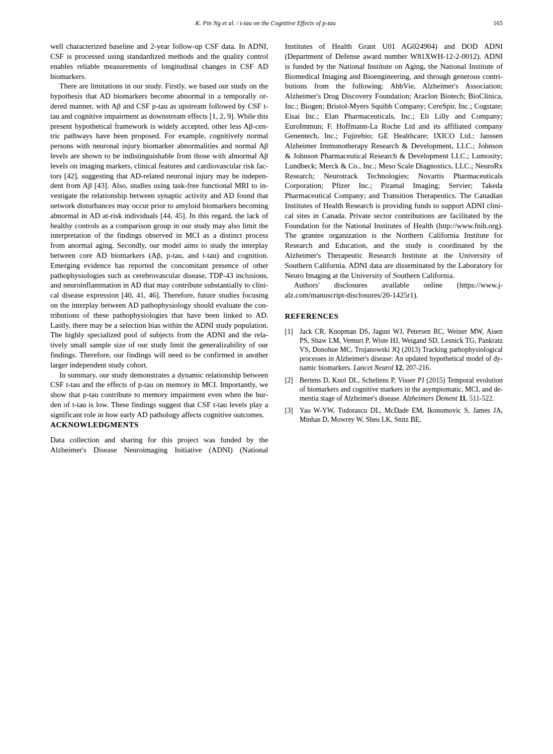K. Pin Ng et al. / t-tau on the Cognitive Effects of p-tau 165
well characterized baseline and 2-year follow-up CSF data. In ADNI, CSF is processed using standardized methods and the quality control enables reliable measurements of longitudinal changes in CSF AD biomarkers.
There are limitations in our study. Firstly, we based our study on the hypothesis that AD biomarkers become abnormal in a temporally ordered manner, with Aβ and CSF p-tau as upstream followed by CSF t-tau and cognitive impairment as downstream effects [1, 2, 9]. While this present hypothetical framework is widely accepted, other less Aβ-centric pathways have been proposed. For example, cognitively normal persons with neuronal injury biomarker abnormalities and normal Aβ levels are shown to be indistinguishable from those with abnormal Aβ levels on imaging markers, clinical features and cardiovascular risk factors [42], suggesting that AD-related neuronal injury may be independent from Aβ [43]. Also, studies using task-free functional MRI to investigate the relationship between synaptic activity and AD found that network disturbances may occur prior to amyloid biomarkers becoming abnormal in AD at-risk individuals [44, 45]. In this regard, the lack of healthy controls as a comparison group in our study may also limit the interpretation of the findings observed in MCI as a distinct process from anormal aging. Secondly, our model aims to study the interplay between core AD biomarkers (Aβ, p-tau, and t-tau) and cognition. Emerging evidence has reported the concomitant presence of other pathophysiologies such as cerebrovascular disease, TDP-43 inclusions, and neuroinflammation in AD that may contribute substantially to clinical disease expression [40, 41, 46]. Therefore, future studies focusing on the interplay between AD pathophysiology should evaluate the contributions of these pathophysiologies that have been linked to AD. Lastly, there may be a selection bias within the ADNI study population. The highly specialized pool of subjects from the ADNI and the relatively small sample size of our study limit the generalizability of our findings. Therefore, our findings will need to be confirmed in another larger independent study cohort.
In summary, our study demonstrates a dynamic relationship between CSF t-tau and the effects of p-tau on memory in MCI. Importantly, we show that p-tau contribute to memory impairment even when the burden of t-tau is low. These findings suggest that CSF t-tau levels play a significant role in how early AD pathology affects cognitive outcomes.
ACKNOWLEDGMENTS
Data collection and sharing for this project was funded by the Alzheimer's Disease Neuroimaging Initiative (ADNI) (National Institutes of Health Grant U01 AG024904) and DOD ADNI (Department of Defense award number W81XWH-12-2-0012). ADNI is funded by the National Institute on Aging, the National Institute of Biomedical Imaging and Bioengineering, and through generous contributions from the following: AbbVie, Alzheimer's Association; Alzheimer's Drug Discovery Foundation; Araclon Biotech; BioClinica, Inc.; Biogen; Bristol-Myers Squibb Company; CereSpir, Inc.; Cogstate; Eisai Inc.; Elan Pharmaceuticals, Inc.; Eli Lilly and Company; EuroImmun; F. Hoffmann-La Roche Ltd and its affiliated company Genentech, Inc.; Fujirebio; GE Healthcare; IXICO Ltd.; Janssen Alzheimer Immunotherapy Research & Development, LLC.; Johnson & Johnson Pharmaceutical Research & Development LLC.; Lumosity; Lundbeck; Merck & Co., Inc.; Meso Scale Diagnostics, LLC.; NeuroRx Research; Neurotrack Technologies; Novartis Pharmaceuticals Corporation; Pfizer Inc.; Piramal Imaging; Servier; Takeda Pharmaceutical Company; and Transition Therapeutics. The Canadian Institutes of Health Research is providing funds to support ADNI clinical sites in Canada. Private sector contributions are facilitated by the Foundation for the National Institutes of Health (http://www.fnih.org). The grantee organization is the Northern California Institute for Research and Education, and the study is coordinated by the Alzheimer's Therapeutic Research Institute at the University of Southern California. ADNI data are disseminated by the Laboratory for Neuro Imaging at the University of Southern California.
Authors' disclosures available online (https://www.j-alz.com/manuscript-disclosures/20-1425r1).
REFERENCES
[1] Jack CR, Knopman DS, Jagust WJ, Petersen RC, Weiner MW, Aisen PS, Shaw LM, Vemuri P, Wiste HJ, Weigand SD, Lesnick TG, Pankratz VS, Donohue MC, Trojanowski JQ (2013) Tracking pathophysiological processes in Alzheimer's disease: An updated hypothetical model of dynamic biomarkers. Lancet Neurol 12, 207-216.
[2] Bertens D, Knol DL, Scheltens P, Visser PJ (2015) Temporal evolution of biomarkers and cognitive markers in the asymptomatic, MCI, and dementia stage of Alzheimer's disease. Alzheimers Dement 11, 511-522.
[3] Yau W-YW, Tudorascu DL, McDade EM, Ikonomovic S, James JA, Minhas D, Mowrey W, Sheu LK, Snitz BE,